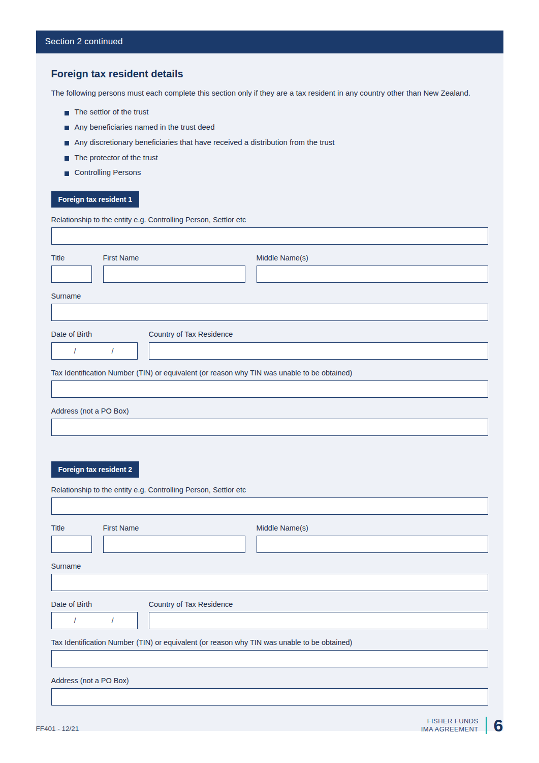Section 2 continued
Foreign tax resident details
The following persons must each complete this section only if they are a tax resident in any country other than New Zealand.
The settlor of the trust
Any beneficiaries named in the trust deed
Any discretionary beneficiaries that have received a distribution from the trust
The protector of the trust
Controlling Persons
Foreign tax resident 1
Relationship to the entity e.g. Controlling Person, Settlor etc
Title
First Name
Middle Name(s)
Surname
Date of Birth
//
Country of Tax Residence
Tax Identification Number (TIN) or equivalent (or reason why TIN was unable to be obtained) Address (not a PO Box)
Foreign tax resident 2
Relationship to the entity e.g. Controlling Person, Settlor etc
Title
First Name
Middle Name(s)
Surname
Date of Birth
//
Country of Tax Residence
Tax Identification Number (TIN) or equivalent (or reason why TIN was unable to be obtained) Address (not a PO Box)
FF401 - 12/21
FISHER FUNDS
IMA AGREEMENT
6